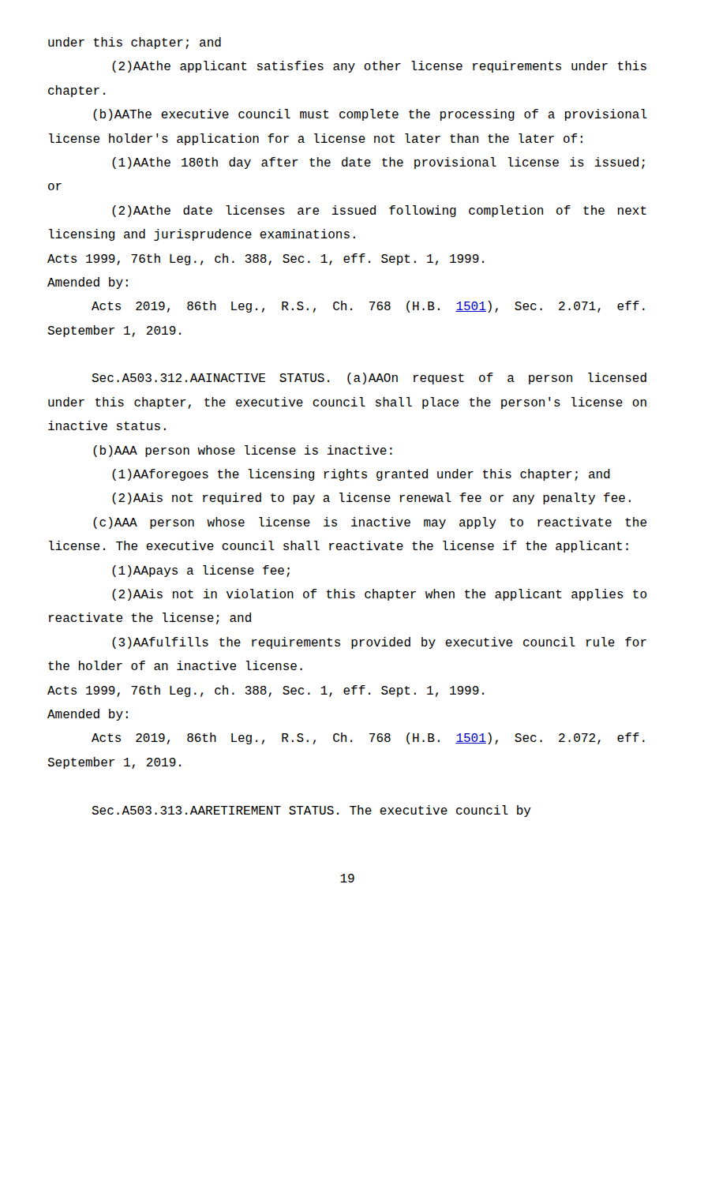under this chapter; and
(2)AAthe applicant satisfies any other license requirements under this chapter.
(b)AAThe executive council must complete the processing of a provisional license holder's application for a license not later than the later of:
(1)AAthe 180th day after the date the provisional license is issued; or
(2)AAthe date licenses are issued following completion of the next licensing and jurisprudence examinations.
Acts 1999, 76th Leg., ch. 388, Sec. 1, eff. Sept. 1, 1999.
Amended by:
Acts 2019, 86th Leg., R.S., Ch. 768 (H.B. 1501), Sec. 2.071, eff. September 1, 2019.
Sec.A503.312.AAINACTIVE STATUS. (a)AAOn request of a person licensed under this chapter, the executive council shall place the person's license on inactive status.
(b)AAA person whose license is inactive:
(1)AAforegoes the licensing rights granted under this chapter; and
(2)AAis not required to pay a license renewal fee or any penalty fee.
(c)AAA person whose license is inactive may apply to reactivate the license. The executive council shall reactivate the license if the applicant:
(1)AApays a license fee;
(2)AAis not in violation of this chapter when the applicant applies to reactivate the license; and
(3)AAfulfills the requirements provided by executive council rule for the holder of an inactive license.
Acts 1999, 76th Leg., ch. 388, Sec. 1, eff. Sept. 1, 1999.
Amended by:
Acts 2019, 86th Leg., R.S., Ch. 768 (H.B. 1501), Sec. 2.072, eff. September 1, 2019.
Sec.A503.313.AARETIREMENT STATUS. The executive council by
19